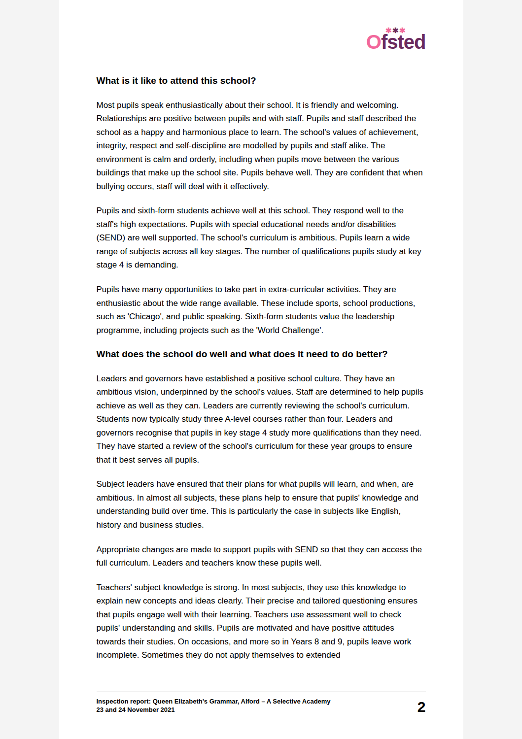✱✱✱
Ofsted
What is it like to attend this school?
Most pupils speak enthusiastically about their school. It is friendly and welcoming. Relationships are positive between pupils and with staff. Pupils and staff described the school as a happy and harmonious place to learn. The school's values of achievement, integrity, respect and self-discipline are modelled by pupils and staff alike. The environment is calm and orderly, including when pupils move between the various buildings that make up the school site. Pupils behave well. They are confident that when bullying occurs, staff will deal with it effectively.
Pupils and sixth-form students achieve well at this school. They respond well to the staff's high expectations. Pupils with special educational needs and/or disabilities (SEND) are well supported. The school's curriculum is ambitious. Pupils learn a wide range of subjects across all key stages. The number of qualifications pupils study at key stage 4 is demanding.
Pupils have many opportunities to take part in extra-curricular activities. They are enthusiastic about the wide range available. These include sports, school productions, such as 'Chicago', and public speaking. Sixth-form students value the leadership programme, including projects such as the 'World Challenge'.
What does the school do well and what does it need to do better?
Leaders and governors have established a positive school culture. They have an ambitious vision, underpinned by the school's values. Staff are determined to help pupils achieve as well as they can. Leaders are currently reviewing the school's curriculum. Students now typically study three A-level courses rather than four. Leaders and governors recognise that pupils in key stage 4 study more qualifications than they need. They have started a review of the school's curriculum for these year groups to ensure that it best serves all pupils.
Subject leaders have ensured that their plans for what pupils will learn, and when, are ambitious. In almost all subjects, these plans help to ensure that pupils' knowledge and understanding build over time. This is particularly the case in subjects like English, history and business studies.
Appropriate changes are made to support pupils with SEND so that they can access the full curriculum. Leaders and teachers know these pupils well.
Teachers' subject knowledge is strong. In most subjects, they use this knowledge to explain new concepts and ideas clearly. Their precise and tailored questioning ensures that pupils engage well with their learning. Teachers use assessment well to check pupils' understanding and skills. Pupils are motivated and have positive attitudes towards their studies. On occasions, and more so in Years 8 and 9, pupils leave work incomplete. Sometimes they do not apply themselves to extended
Inspection report: Queen Elizabeth's Grammar, Alford – A Selective Academy
23 and 24 November 2021
2